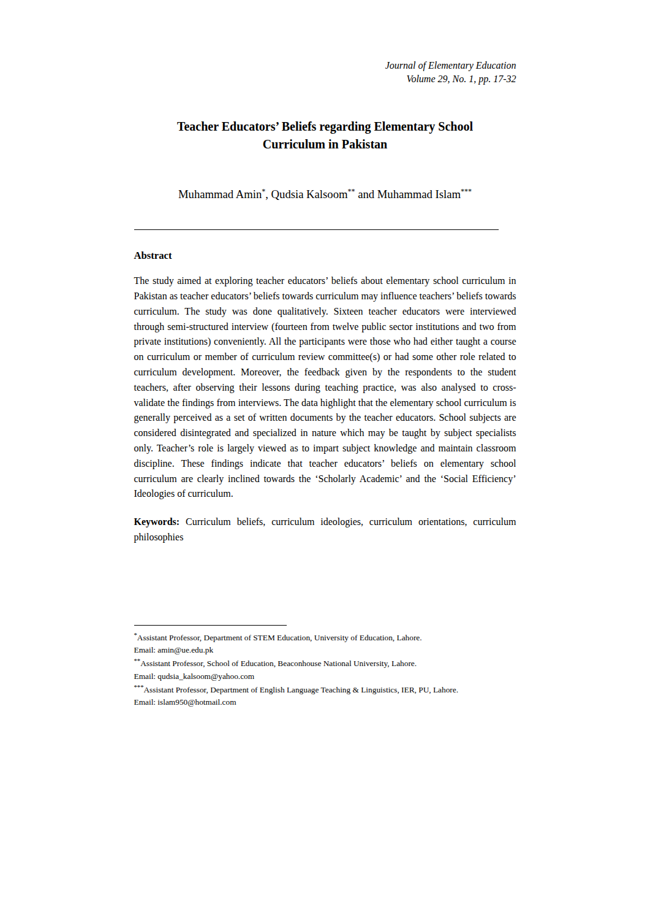Journal of Elementary Education
Volume 29, No. 1, pp. 17-32
Teacher Educators’ Beliefs regarding Elementary School Curriculum in Pakistan
Muhammad Amin*, Qudsia Kalsoom** and Muhammad Islam***
Abstract
The study aimed at exploring teacher educators’ beliefs about elementary school curriculum in Pakistan as teacher educators’ beliefs towards curriculum may influence teachers’ beliefs towards curriculum. The study was done qualitatively. Sixteen teacher educators were interviewed through semi-structured interview (fourteen from twelve public sector institutions and two from private institutions) conveniently. All the participants were those who had either taught a course on curriculum or member of curriculum review committee(s) or had some other role related to curriculum development. Moreover, the feedback given by the respondents to the student teachers, after observing their lessons during teaching practice, was also analysed to cross-validate the findings from interviews. The data highlight that the elementary school curriculum is generally perceived as a set of written documents by the teacher educators. School subjects are considered disintegrated and specialized in nature which may be taught by subject specialists only. Teacher’s role is largely viewed as to impart subject knowledge and maintain classroom discipline. These findings indicate that teacher educators’ beliefs on elementary school curriculum are clearly inclined towards the ‘Scholarly Academic’ and the ‘Social Efficiency’ Ideologies of curriculum.
Keywords: Curriculum beliefs, curriculum ideologies, curriculum orientations, curriculum philosophies
*Assistant Professor, Department of STEM Education, University of Education, Lahore.
Email: amin@ue.edu.pk
**Assistant Professor, School of Education, Beaconhouse National University, Lahore.
Email: qudsia_kalsoom@yahoo.com
***Assistant Professor, Department of English Language Teaching & Linguistics, IER, PU, Lahore.
Email: islam950@hotmail.com